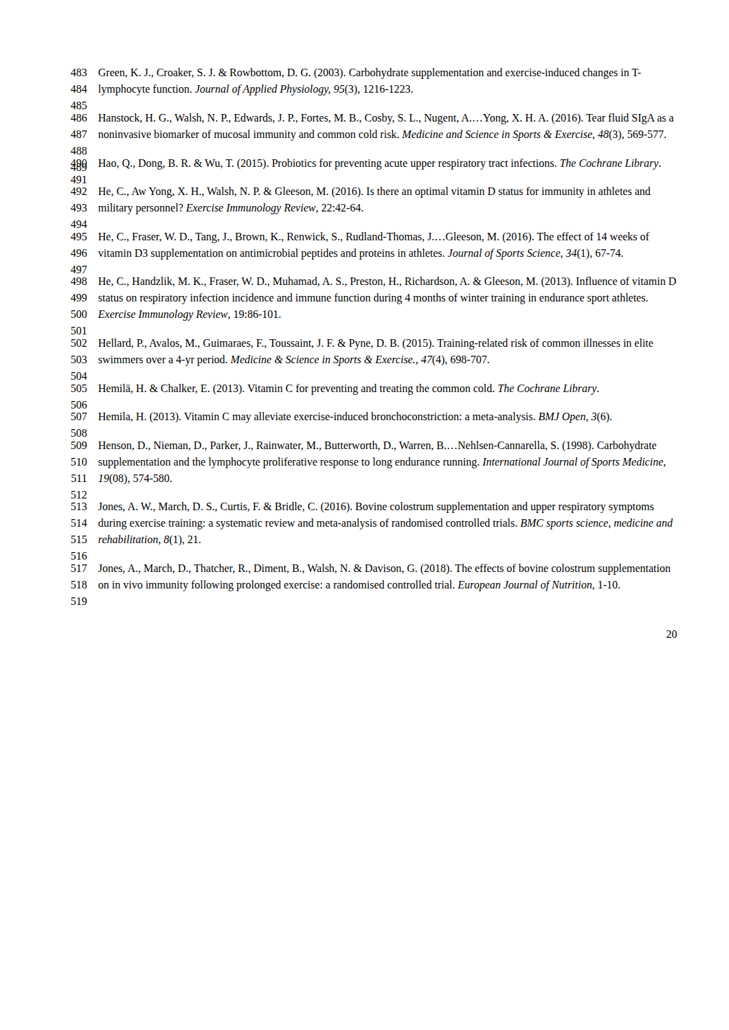483 484 485
Green, K. J., Croaker, S. J. & Rowbottom, D. G. (2003). Carbohydrate supplementation and exercise-induced changes in T-lymphocyte function. Journal of Applied Physiology, 95(3), 1216-1223.
486 487 488 489
Hanstock, H. G., Walsh, N. P., Edwards, J. P., Fortes, M. B., Cosby, S. L., Nugent, A.…Yong, X. H. A. (2016). Tear fluid SIgA as a noninvasive biomarker of mucosal immunity and common cold risk. Medicine and Science in Sports & Exercise, 48(3), 569-577.
490 491
Hao, Q., Dong, B. R. & Wu, T. (2015). Probiotics for preventing acute upper respiratory tract infections. The Cochrane Library.
492 493 494
He, C., Aw Yong, X. H., Walsh, N. P. & Gleeson, M. (2016). Is there an optimal vitamin D status for immunity in athletes and military personnel? Exercise Immunology Review, 22:42-64.
495 496 497
He, C., Fraser, W. D., Tang, J., Brown, K., Renwick, S., Rudland-Thomas, J.…Gleeson, M. (2016). The effect of 14 weeks of vitamin D3 supplementation on antimicrobial peptides and proteins in athletes. Journal of Sports Science, 34(1), 67-74.
498 499 500 501
He, C., Handzlik, M. K., Fraser, W. D., Muhamad, A. S., Preston, H., Richardson, A. & Gleeson, M. (2013). Influence of vitamin D status on respiratory infection incidence and immune function during 4 months of winter training in endurance sport athletes. Exercise Immunology Review, 19:86-101.
502 503 504
Hellard, P., Avalos, M., Guimaraes, F., Toussaint, J. F. & Pyne, D. B. (2015). Training-related risk of common illnesses in elite swimmers over a 4-yr period. Medicine & Science in Sports & Exercise., 47(4), 698-707.
505 506
Hemilä, H. & Chalker, E. (2013). Vitamin C for preventing and treating the common cold. The Cochrane Library.
507 508
Hemila, H. (2013). Vitamin C may alleviate exercise-induced bronchoconstriction: a meta-analysis. BMJ Open, 3(6).
509 510 511 512
Henson, D., Nieman, D., Parker, J., Rainwater, M., Butterworth, D., Warren, B.…Nehlsen-Cannarella, S. (1998). Carbohydrate supplementation and the lymphocyte proliferative response to long endurance running. International Journal of Sports Medicine, 19(08), 574-580.
513 514 515 516
Jones, A. W., March, D. S., Curtis, F. & Bridle, C. (2016). Bovine colostrum supplementation and upper respiratory symptoms during exercise training: a systematic review and meta-analysis of randomised controlled trials. BMC sports science, medicine and rehabilitation, 8(1), 21.
517 518 519
Jones, A., March, D., Thatcher, R., Diment, B., Walsh, N. & Davison, G. (2018). The effects of bovine colostrum supplementation on in vivo immunity following prolonged exercise: a randomised controlled trial. European Journal of Nutrition, 1-10.
20